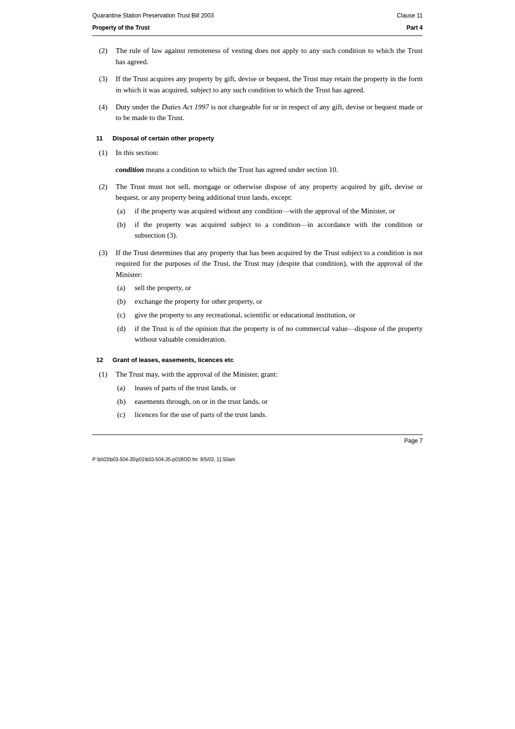Quarantine Station Preservation Trust Bill 2003
Clause 11
Property of the Trust
Part 4
(2) The rule of law against remoteness of vesting does not apply to any such condition to which the Trust has agreed.
(3) If the Trust acquires any property by gift, devise or bequest, the Trust may retain the property in the form in which it was acquired, subject to any such condition to which the Trust has agreed.
(4) Duty under the Duties Act 1997 is not chargeable for or in respect of any gift, devise or bequest made or to be made to the Trust.
11 Disposal of certain other property
(1) In this section:
condition means a condition to which the Trust has agreed under section 10.
(2) The Trust must not sell, mortgage or otherwise dispose of any property acquired by gift, devise or bequest, or any property being additional trust lands, except:
(a) if the property was acquired without any condition—with the approval of the Minister, or
(b) if the property was acquired subject to a condition—in accordance with the condition or subsection (3).
(3) If the Trust determines that any property that has been acquired by the Trust subject to a condition is not required for the purposes of the Trust, the Trust may (despite that condition), with the approval of the Minister:
(a) sell the property, or
(b) exchange the property for other property, or
(c) give the property to any recreational, scientific or educational institution, or
(d) if the Trust is of the opinion that the property is of no commercial value—dispose of the property without valuable consideration.
12 Grant of leases, easements, licences etc
(1) The Trust may, with the approval of the Minister, grant:
(a) leases of parts of the trust lands, or
(b) easements through, on or in the trust lands, or
(c) licences for the use of parts of the trust lands.
Page 7
P:\bi\03\b03-504-35\p01\b03-504-35-p01BOD.fm 8/5/03, 11:50am